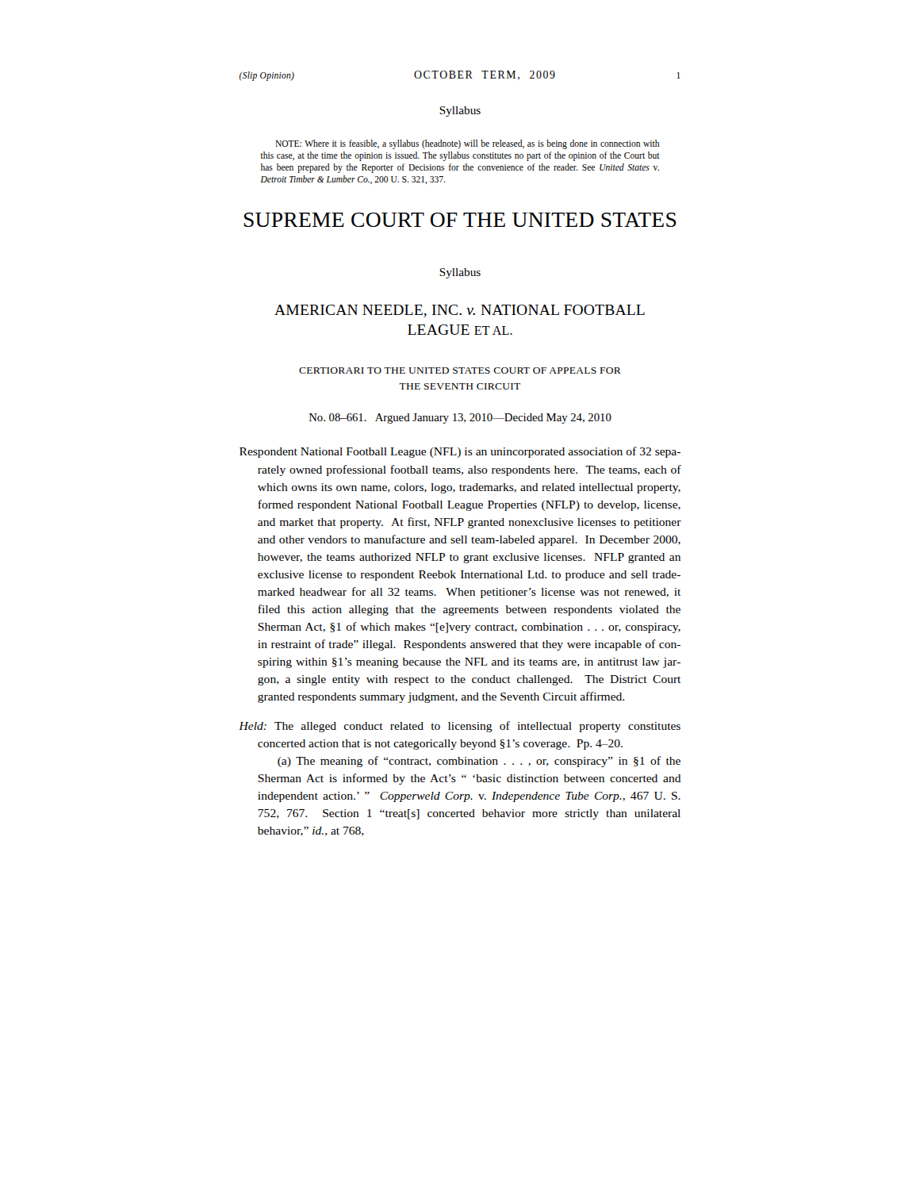(Slip Opinion) OCTOBER TERM, 2009 1
Syllabus
NOTE: Where it is feasible, a syllabus (headnote) will be released, as is being done in connection with this case, at the time the opinion is issued. The syllabus constitutes no part of the opinion of the Court but has been prepared by the Reporter of Decisions for the convenience of the reader. See United States v. Detroit Timber & Lumber Co., 200 U. S. 321, 337.
SUPREME COURT OF THE UNITED STATES
Syllabus
AMERICAN NEEDLE, INC. v. NATIONAL FOOTBALL
LEAGUE ET AL.
CERTIORARI TO THE UNITED STATES COURT OF APPEALS FOR
THE SEVENTH CIRCUIT
No. 08–661. Argued January 13, 2010—Decided May 24, 2010
Respondent National Football League (NFL) is an unincorporated association of 32 separately owned professional football teams, also respondents here. The teams, each of which owns its own name, colors, logo, trademarks, and related intellectual property, formed respondent National Football League Properties (NFLP) to develop, license, and market that property. At first, NFLP granted nonexclusive licenses to petitioner and other vendors to manufacture and sell team-labeled apparel. In December 2000, however, the teams authorized NFLP to grant exclusive licenses. NFLP granted an exclusive license to respondent Reebok International Ltd. to produce and sell trademarked headwear for all 32 teams. When petitioner’s license was not renewed, it filed this action alleging that the agreements between respondents violated the Sherman Act, §1 of which makes “[e]very contract, combination . . . or, conspiracy, in restraint of trade” illegal. Respondents answered that they were incapable of conspiring within §1’s meaning because the NFL and its teams are, in antitrust law jargon, a single entity with respect to the conduct challenged. The District Court granted respondents summary judgment, and the Seventh Circuit affirmed.
Held: The alleged conduct related to licensing of intellectual property constitutes concerted action that is not categorically beyond §1’s coverage. Pp. 4–20.
(a) The meaning of “contract, combination . . . , or, conspiracy” in §1 of the Sherman Act is informed by the Act’s “ ‘basic distinction between concerted and independent action.’ ” Copperweld Corp. v. Independence Tube Corp., 467 U. S. 752, 767. Section 1 “treat[s] concerted behavior more strictly than unilateral behavior,” id., at 768,